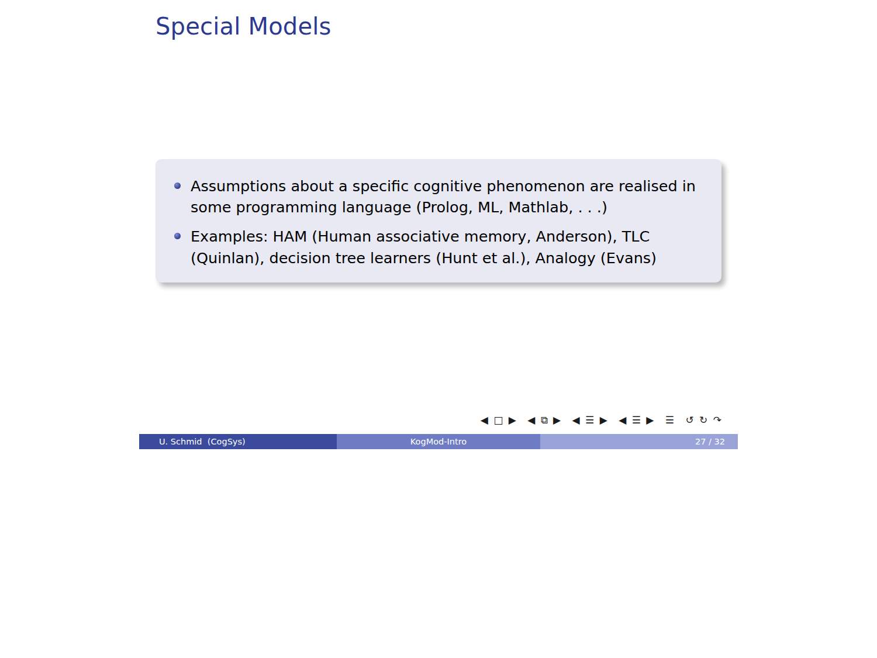Special Models
Assumptions about a specific cognitive phenomenon are realised in some programming language (Prolog, ML, Mathlab, . . .)
Examples: HAM (Human associative memory, Anderson), TLC (Quinlan), decision tree learners (Hunt et al.), Analogy (Evans)
◀ □ ▶ ◀ ⧉ ▶ ◀ ☰ ▶ ◀ ☰ ▶ ☰ ↺ ↻ ↷
U. Schmid (CogSys)
KogMod-Intro
27 / 32